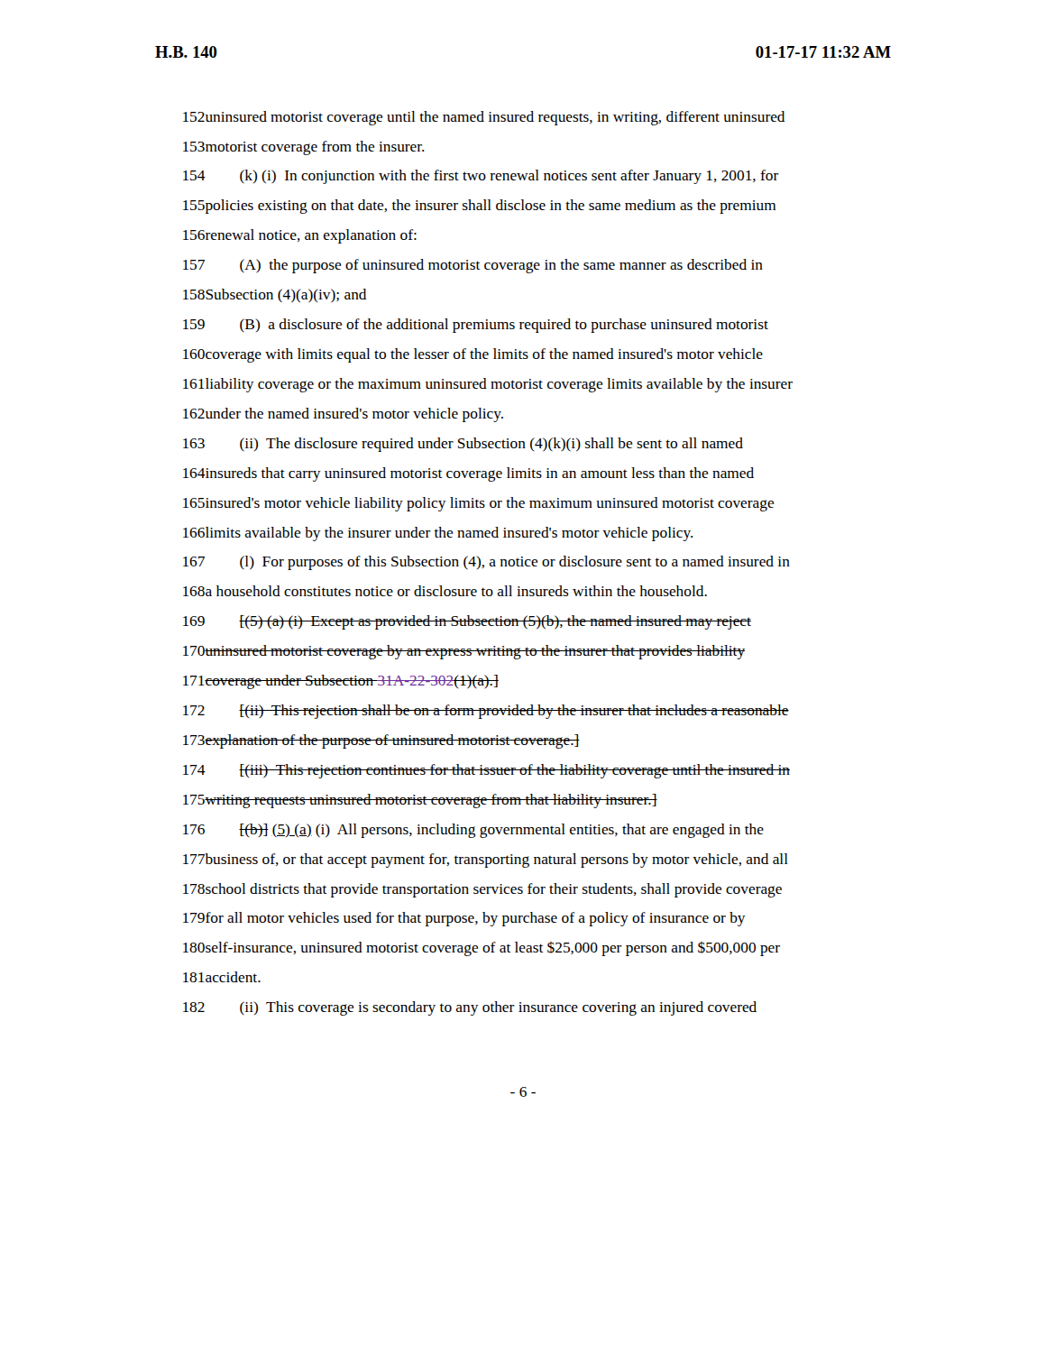H.B. 140 01-17-17 11:32 AM
| 152 | uninsured motorist coverage until the named insured requests, in writing, different uninsured |
| 153 | motorist coverage from the insurer. |
| 154 | (k) (i) In conjunction with the first two renewal notices sent after January 1, 2001, for |
| 155 | policies existing on that date, the insurer shall disclose in the same medium as the premium |
| 156 | renewal notice, an explanation of: |
| 157 | (A) the purpose of uninsured motorist coverage in the same manner as described in |
| 158 | Subsection (4)(a)(iv); and |
| 159 | (B) a disclosure of the additional premiums required to purchase uninsured motorist |
| 160 | coverage with limits equal to the lesser of the limits of the named insured's motor vehicle |
| 161 | liability coverage or the maximum uninsured motorist coverage limits available by the insurer |
| 162 | under the named insured's motor vehicle policy. |
| 163 | (ii) The disclosure required under Subsection (4)(k)(i) shall be sent to all named |
| 164 | insureds that carry uninsured motorist coverage limits in an amount less than the named |
| 165 | insured's motor vehicle liability policy limits or the maximum uninsured motorist coverage |
| 166 | limits available by the insurer under the named insured's motor vehicle policy. |
| 167 | (l) For purposes of this Subsection (4), a notice or disclosure sent to a named insured in |
| 168 | a household constitutes notice or disclosure to all insureds within the household. |
| 169 | [(5) (a) (i) Except as provided in Subsection (5)(b), the named insured may reject |
| 170 | uninsured motorist coverage by an express writing to the insurer that provides liability |
| 171 | coverage under Subsection 31A-22-302 (1)(a).] |
| 172 | [(ii) This rejection shall be on a form provided by the insurer that includes a reasonable |
| 173 | explanation of the purpose of uninsured motorist coverage.] |
| 174 | [(iii) This rejection continues for that issuer of the liability coverage until the insured in |
| 175 | writing requests uninsured motorist coverage from that liability insurer.] |
| 176 | [(b)] (5) (a) (i) All persons, including governmental entities, that are engaged in the |
| 177 | business of, or that accept payment for, transporting natural persons by motor vehicle, and all |
| 178 | school districts that provide transportation services for their students, shall provide coverage |
| 179 | for all motor vehicles used for that purpose, by purchase of a policy of insurance or by |
| 180 | self-insurance, uninsured motorist coverage of at least $25,000 per person and $500,000 per |
| 181 | accident. |
| 182 | (ii) This coverage is secondary to any other insurance covering an injured covered |
- 6 -